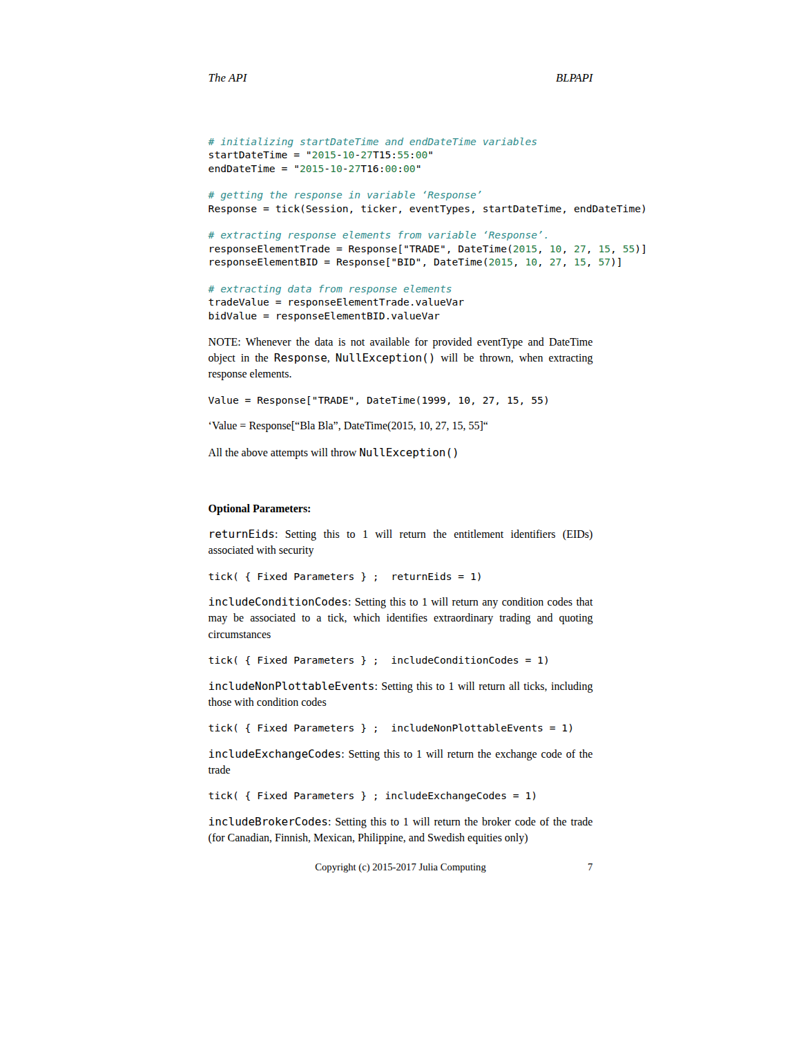The API BLPAPI
# initializing startDateTime and endDateTime variables
startDateTime = "2015-10-27 T15:55:00"
endDateTime = "2015-10-27 T16:00:00"

# getting the response in variable ‘Response’
Response = tick(Session, ticker, eventTypes, startDateTime, endDateTime)

# extracting response elements from variable ‘Response’.
responseElementTrade = Response["TRADE", DateTime(2015, 10, 27, 15, 55)]
responseElementBID = Response["BID", DateTime(2015, 10, 27, 15, 57)]

# extracting data from response elements
tradeValue = responseElementTrade.valueVar
bidValue = responseElementBID.valueVar
NOTE: Whenever the data is not available for provided eventType and DateTime object in the Response, NullException() will be thrown, when extracting response elements.
Value = Response["TRADE", DateTime(1999, 10, 27, 15, 55)
‘Value = Response[“Bla Bla”, DateTime(2015, 10, 27, 15, 55]“
All the above attempts will throw NullException()
Optional Parameters:
returnEids: Setting this to 1 will return the entitlement identifiers (EIDs) associated with security
tick( { Fixed Parameters } ; returnEids = 1)
includeConditionCodes: Setting this to 1 will return any condition codes that may be associated to a tick, which identifies extraordinary trading and quoting circumstances
tick( { Fixed Parameters } ; includeConditionCodes = 1)
includeNonPlottableEvents: Setting this to 1 will return all ticks, including those with condition codes
tick( { Fixed Parameters } ; includeNonPlottableEvents = 1)
includeExchangeCodes: Setting this to 1 will return the exchange code of the trade
tick( { Fixed Parameters } ; includeExchangeCodes = 1)
includeBrokerCodes: Setting this to 1 will return the broker code of the trade (for Canadian, Finnish, Mexican, Philippine, and Swedish equities only)
Copyright (c) 2015-2017 Julia Computing 7